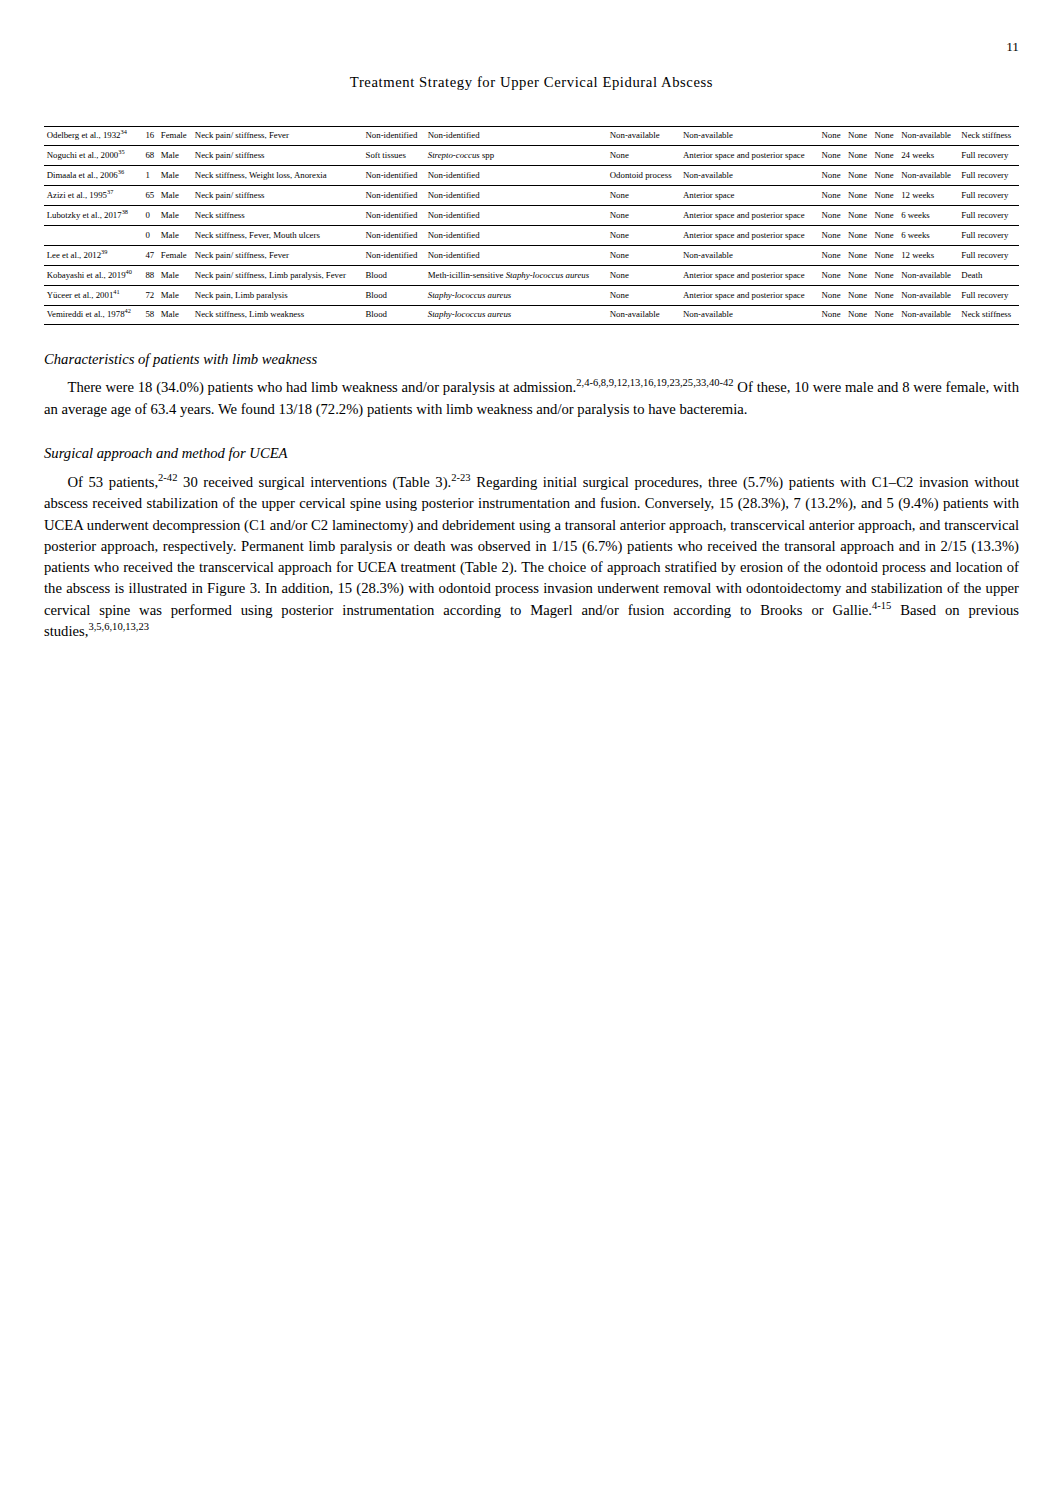11
Treatment Strategy for Upper Cervical Epidural Abscess
| Odelberg et al., 1932 34 | 16 | Female | Neck pain/ stiffness, Fever | Non-identified | Non-identified | Non-available | Non-available | None | None | None | Non-available | Neck stiffness |
| Noguchi et al., 2000 35 | 68 | Male | Neck pain/ stiffness | Soft tissues | Strepto-coccus spp | None | Anterior space and posterior space | None | None | None | 24 weeks | Full recovery |
| Dimaala et al., 2006 36 | 1 | Male | Neck stiffness, Weight loss, Anorexia | Non-identified | Non-identified | Odontoid process | Non-available | None | None | None | Non-available | Full recovery |
| Azizi et al., 1995 37 | 65 | Male | Neck pain/ stiffness | Non-identified | Non-identified | None | Anterior space | None | None | None | 12 weeks | Full recovery |
| Lubotzky et al., 2017 38 | 0 | Male | Neck stiffness | Non-identified | Non-identified | None | Anterior space and posterior space | None | None | None | 6 weeks | Full recovery |
| | 0 | Male | Neck stiffness, Fever, Mouth ulcers | Non-identified | Non-identified | None | Anterior space and posterior space | None | None | None | 6 weeks | Full recovery |
| Lee et al., 2012 39 | 47 | Female | Neck pain/ stiffness, Fever | Non-identified | Non-identified | None | Non-available | None | None | None | 12 weeks | Full recovery |
| Kobayashi et al., 2019 40 | 88 | Male | Neck pain/ stiffness, Limb paralysis, Fever | Blood | Meth-icillin-sensitive Staphy-lococcus aureus | None | Anterior space and posterior space | None | None | None | Non-available | Death |
| Yüceer et al., 2001 41 | 72 | Male | Neck pain, Limb paralysis | Blood | Staphy-lococcus aureus | None | Anterior space and posterior space | None | None | None | Non-available | Full recovery |
| Vemireddi et al., 1978 42 | 58 | Male | Neck stiffness, Limb weakness | Blood | Staphy-lococcus aureus | Non-available | Non-available | None | None | None | Non-available | Neck stiffness |
Characteristics of patients with limb weakness
There were 18 (34.0%) patients who had limb weakness and/or paralysis at admission.2,4-6,8,9,12,13,16,19,23,25,33,40-42 Of these, 10 were male and 8 were female, with an average age of 63.4 years. We found 13/18 (72.2%) patients with limb weakness and/or paralysis to have bacteremia.
Surgical approach and method for UCEA
Of 53 patients,2-42 30 received surgical interventions (Table 3).2-23 Regarding initial surgical procedures, three (5.7%) patients with C1–C2 invasion without abscess received stabilization of the upper cervical spine using posterior instrumentation and fusion. Conversely, 15 (28.3%), 7 (13.2%), and 5 (9.4%) patients with UCEA underwent decompression (C1 and/or C2 laminectomy) and debridement using a transoral anterior approach, transcervical anterior approach, and transcervical posterior approach, respectively. Permanent limb paralysis or death was observed in 1/15 (6.7%) patients who received the transoral approach and in 2/15 (13.3%) patients who received the transcervical approach for UCEA treatment (Table 2). The choice of approach stratified by erosion of the odontoid process and location of the abscess is illustrated in Figure 3. In addition, 15 (28.3%) with odontoid process invasion underwent removal with odontoidectomy and stabilization of the upper cervical spine was performed using posterior instrumentation according to Magerl and/or fusion according to Brooks or Gallie.4-15 Based on previous studies,3,5,6,10,13,23